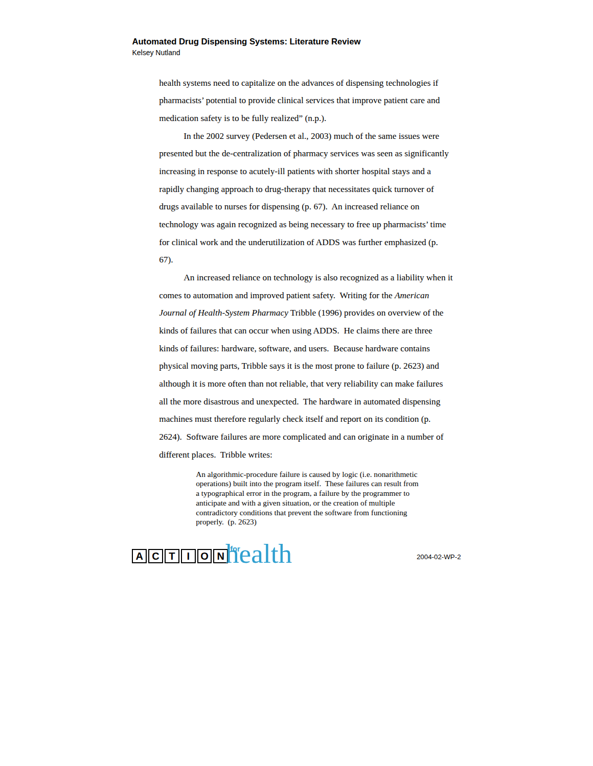Automated Drug Dispensing Systems: Literature Review
Kelsey Nutland
health systems need to capitalize on the advances of dispensing technologies if pharmacists’ potential to provide clinical services that improve patient care and medication safety is to be fully realized” (n.p.).
In the 2002 survey (Pedersen et al., 2003) much of the same issues were presented but the de-centralization of pharmacy services was seen as significantly increasing in response to acutely-ill patients with shorter hospital stays and a rapidly changing approach to drug-therapy that necessitates quick turnover of drugs available to nurses for dispensing (p. 67). An increased reliance on technology was again recognized as being necessary to free up pharmacists’ time for clinical work and the underutilization of ADDS was further emphasized (p. 67).
An increased reliance on technology is also recognized as a liability when it comes to automation and improved patient safety. Writing for the American Journal of Health-System Pharmacy Tribble (1996) provides on overview of the kinds of failures that can occur when using ADDS. He claims there are three kinds of failures: hardware, software, and users. Because hardware contains physical moving parts, Tribble says it is the most prone to failure (p. 2623) and although it is more often than not reliable, that very reliability can make failures all the more disastrous and unexpected. The hardware in automated dispensing machines must therefore regularly check itself and report on its condition (p. 2624). Software failures are more complicated and can originate in a number of different places. Tribble writes:
An algorithmic-procedure failure is caused by logic (i.e. nonarithmetic operations) built into the program itself. These failures can result from a typographical error in the program, a failure by the programmer to anticipate and with a given situation, or the creation of multiple contradictory conditions that prevent the software from functioning properly. (p. 2623)
ACTION
for
health
2004-02-WP-2